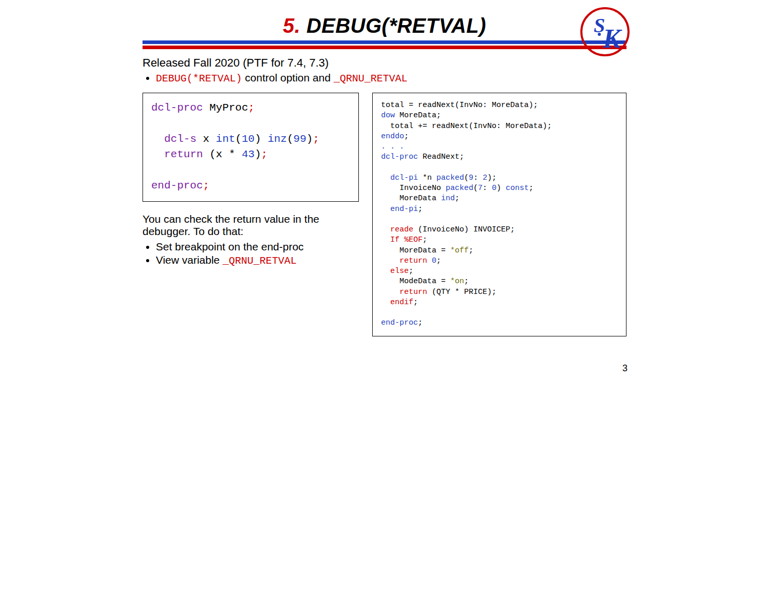S K
5. DEBUG(*RETVAL)
Released Fall 2020 (PTF for 7.4, 7.3)
DEBUG(*RETVAL) control option and _QRNU_RETVAL
dcl-proc MyProc; dcl-s x int(10) inz(99); return (x * 43); end-proc;
You can check the return value in the debugger. To do that:
Set breakpoint on the end-proc
View variable _QRNU_RETVAL
total = readNext(InvNo: MoreData); dow MoreData; total += readNext(InvNo: MoreData); enddo; . . . dcl-proc ReadNext; dcl-pi *n packed(9: 2); InvoiceNo packed(7: 0) const; MoreData ind; end-pi; reade (InvoiceNo) INVOICEP; If %EOF; MoreData = *off; return 0; else; ModeData = *on; return (QTY * PRICE); endif; end-proc;
3